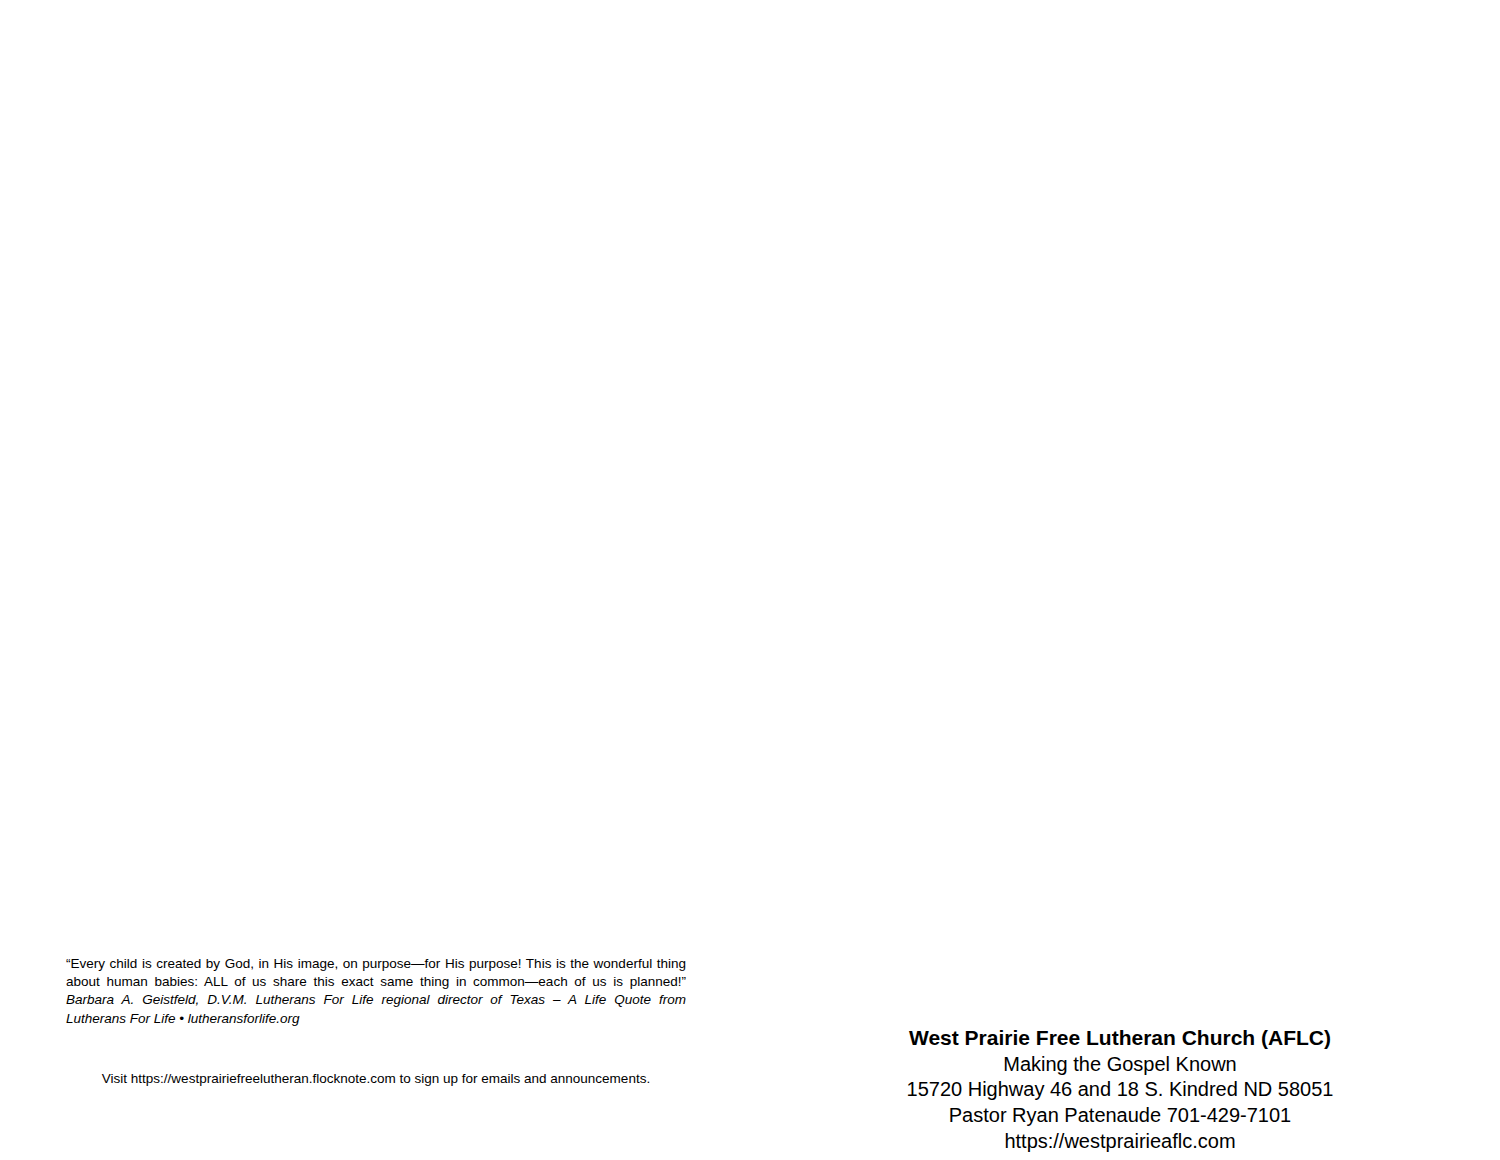“Every child is created by God, in His image, on purpose—for His purpose! This is the wonderful thing about human babies: ALL of us share this exact same thing in common—each of us is planned!” Barbara A. Geistfeld, D.V.M. Lutherans For Life regional director of Texas – A Life Quote from Lutherans For Life • lutheransforlife.org
Visit https://westprairiefreelutheran.flocknote.com to sign up for emails and announcements.
West Prairie Free Lutheran Church (AFLC)
Making the Gospel Known
15720 Highway 46 and 18 S. Kindred ND 58051
Pastor Ryan Patenaude 701-429-7101
https://westprairieaflc.com